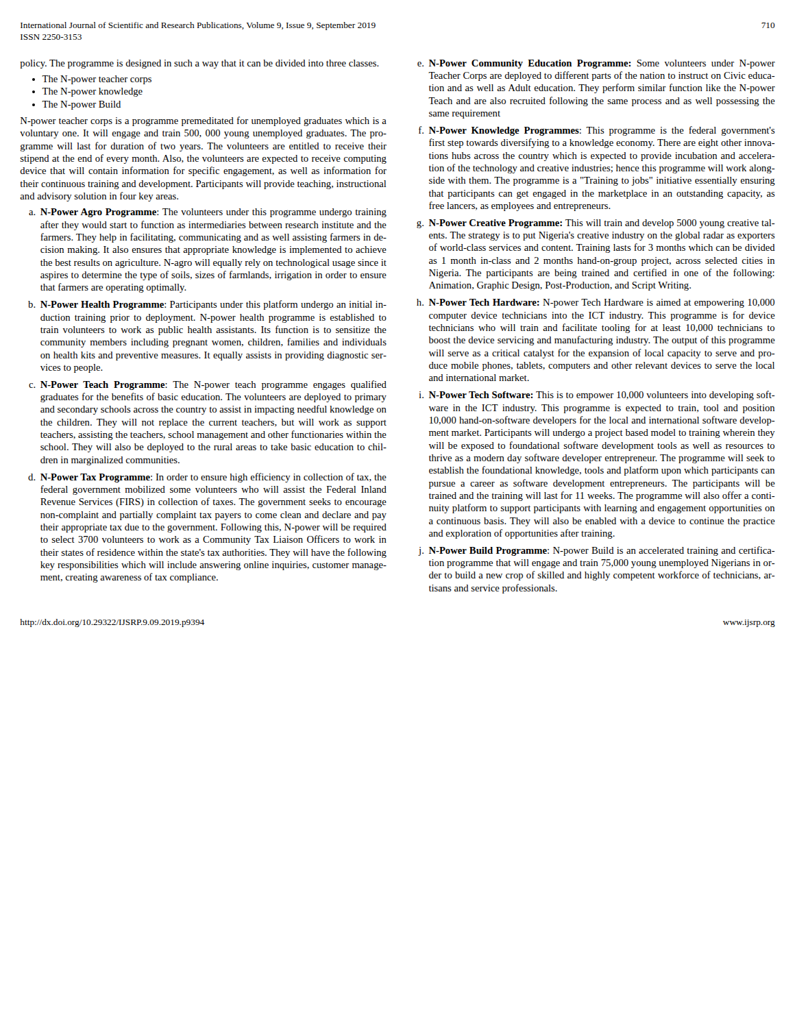International Journal of Scientific and Research Publications, Volume 9, Issue 9, September 2019
ISSN 2250-3153
710
policy. The programme is designed in such a way that it can be divided into three classes.
The N-power teacher corps
The N-power knowledge
The N-power Build
N-power teacher corps is a programme premeditated for unemployed graduates which is a voluntary one. It will engage and train 500, 000 young unemployed graduates. The programme will last for duration of two years. The volunteers are entitled to receive their stipend at the end of every month. Also, the volunteers are expected to receive computing device that will contain information for specific engagement, as well as information for their continuous training and development. Participants will provide teaching, instructional and advisory solution in four key areas.
N-Power Agro Programme: The volunteers under this programme undergo training after they would start to function as intermediaries between research institute and the farmers. They help in facilitating, communicating and as well assisting farmers in decision making. It also ensures that appropriate knowledge is implemented to achieve the best results on agriculture. N-agro will equally rely on technological usage since it aspires to determine the type of soils, sizes of farmlands, irrigation in order to ensure that farmers are operating optimally.
N-Power Health Programme: Participants under this platform undergo an initial induction training prior to deployment. N-power health programme is established to train volunteers to work as public health assistants. Its function is to sensitize the community members including pregnant women, children, families and individuals on health kits and preventive measures. It equally assists in providing diagnostic services to people.
N-Power Teach Programme: The N-power teach programme engages qualified graduates for the benefits of basic education. The volunteers are deployed to primary and secondary schools across the country to assist in impacting needful knowledge on the children. They will not replace the current teachers, but will work as support teachers, assisting the teachers, school management and other functionaries within the school. They will also be deployed to the rural areas to take basic education to children in marginalized communities.
N-Power Tax Programme: In order to ensure high efficiency in collection of tax, the federal government mobilized some volunteers who will assist the Federal Inland Revenue Services (FIRS) in collection of taxes. The government seeks to encourage non-complaint and partially complaint tax payers to come clean and declare and pay their appropriate tax due to the government. Following this, N-power will be required to select 3700 volunteers to work as a Community Tax Liaison Officers to work in their states of residence within the state's tax authorities. They will have the following key responsibilities which will include answering online inquiries, customer management, creating awareness of tax compliance.
N-Power Community Education Programme: Some volunteers under N-power Teacher Corps are deployed to different parts of the nation to instruct on Civic education and as well as Adult education. They perform similar function like the N-power Teach and are also recruited following the same process and as well possessing the same requirement
N-Power Knowledge Programmes: This programme is the federal government's first step towards diversifying to a knowledge economy. There are eight other innovations hubs across the country which is expected to provide incubation and acceleration of the technology and creative industries; hence this programme will work alongside with them. The programme is a "Training to jobs" initiative essentially ensuring that participants can get engaged in the marketplace in an outstanding capacity, as free lancers, as employees and entrepreneurs.
N-Power Creative Programme: This will train and develop 5000 young creative talents. The strategy is to put Nigeria's creative industry on the global radar as exporters of world-class services and content. Training lasts for 3 months which can be divided as 1 month in-class and 2 months hand-on-group project, across selected cities in Nigeria. The participants are being trained and certified in one of the following: Animation, Graphic Design, Post-Production, and Script Writing.
N-Power Tech Hardware: N-power Tech Hardware is aimed at empowering 10,000 computer device technicians into the ICT industry. This programme is for device technicians who will train and facilitate tooling for at least 10,000 technicians to boost the device servicing and manufacturing industry. The output of this programme will serve as a critical catalyst for the expansion of local capacity to serve and produce mobile phones, tablets, computers and other relevant devices to serve the local and international market.
N-Power Tech Software: This is to empower 10,000 volunteers into developing software in the ICT industry. This programme is expected to train, tool and position 10,000 hand-on-software developers for the local and international software development market. Participants will undergo a project based model to training wherein they will be exposed to foundational software development tools as well as resources to thrive as a modern day software developer entrepreneur. The programme will seek to establish the foundational knowledge, tools and platform upon which participants can pursue a career as software development entrepreneurs. The participants will be trained and the training will last for 11 weeks. The programme will also offer a continuity platform to support participants with learning and engagement opportunities on a continuous basis. They will also be enabled with a device to continue the practice and exploration of opportunities after training.
N-Power Build Programme: N-power Build is an accelerated training and certification programme that will engage and train 75,000 young unemployed Nigerians in order to build a new crop of skilled and highly competent workforce of technicians, artisans and service professionals.
http://dx.doi.org/10.29322/IJSRP.9.09.2019.p9394
www.ijsrp.org